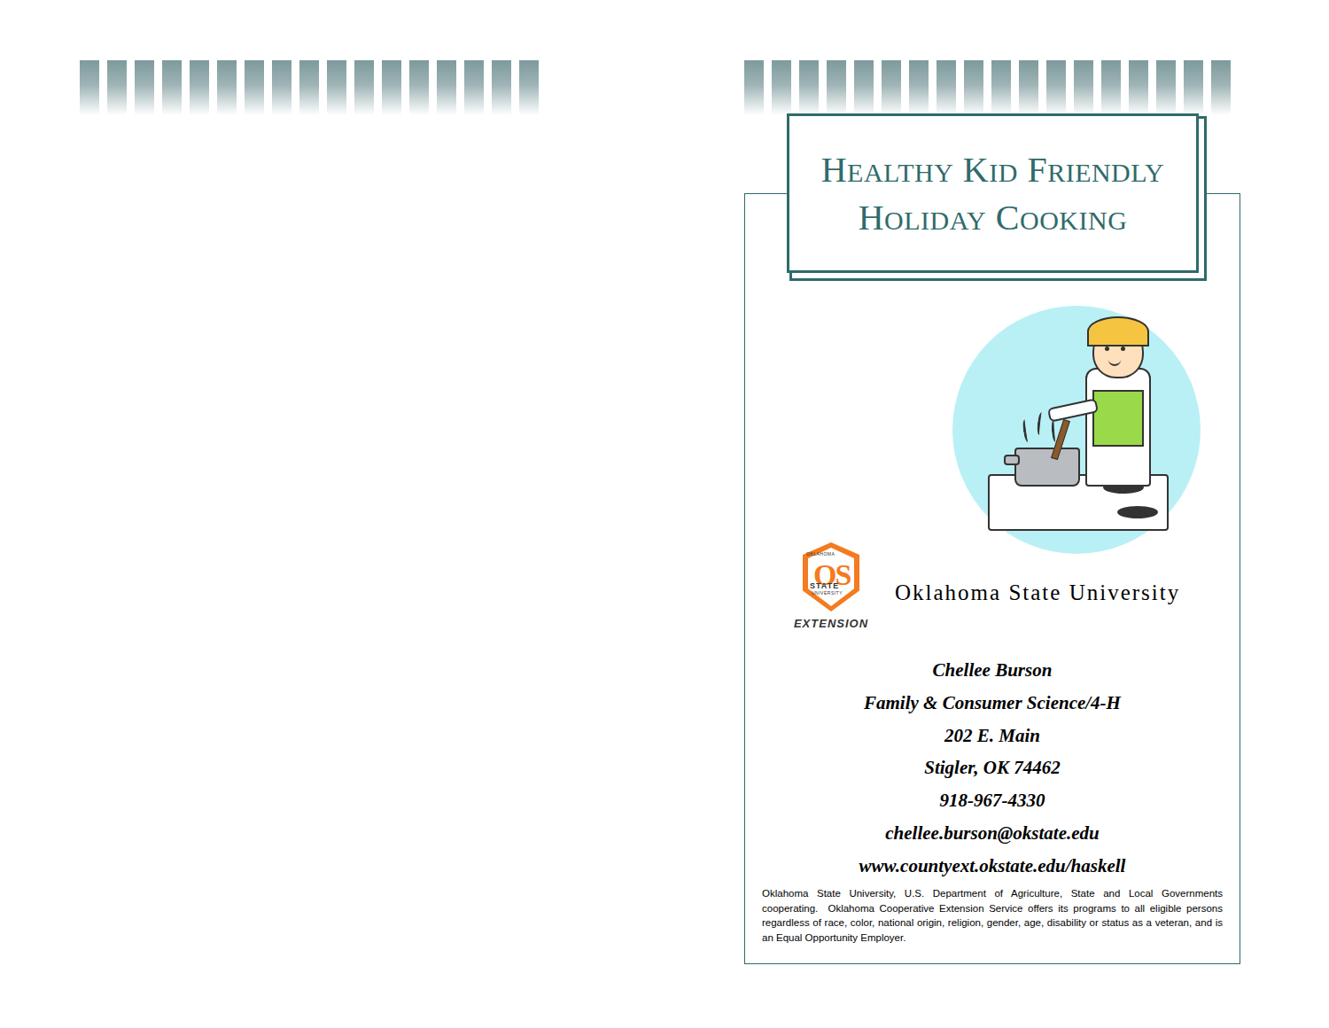HEALTHY KID FRIENDLY
HOLIDAY COOKING
OKLAHOMA
OS
STATE
UNIVERSITY
EXTENSION
Oklahoma State University
Chellee Burson
Family & Consumer Science/4-H
202 E. Main
Stigler, OK 74462
918-967-4330
chellee.burson@okstate.edu
www.countyext.okstate.edu/haskell
Oklahoma State University, U.S. Department of Agriculture, State and Local Governments cooperating. Oklahoma Cooperative Extension Service offers its programs to all eligible persons regardless of race, color, national origin, religion, gender, age, disability or status as a veteran, and is an Equal Opportunity Employer.